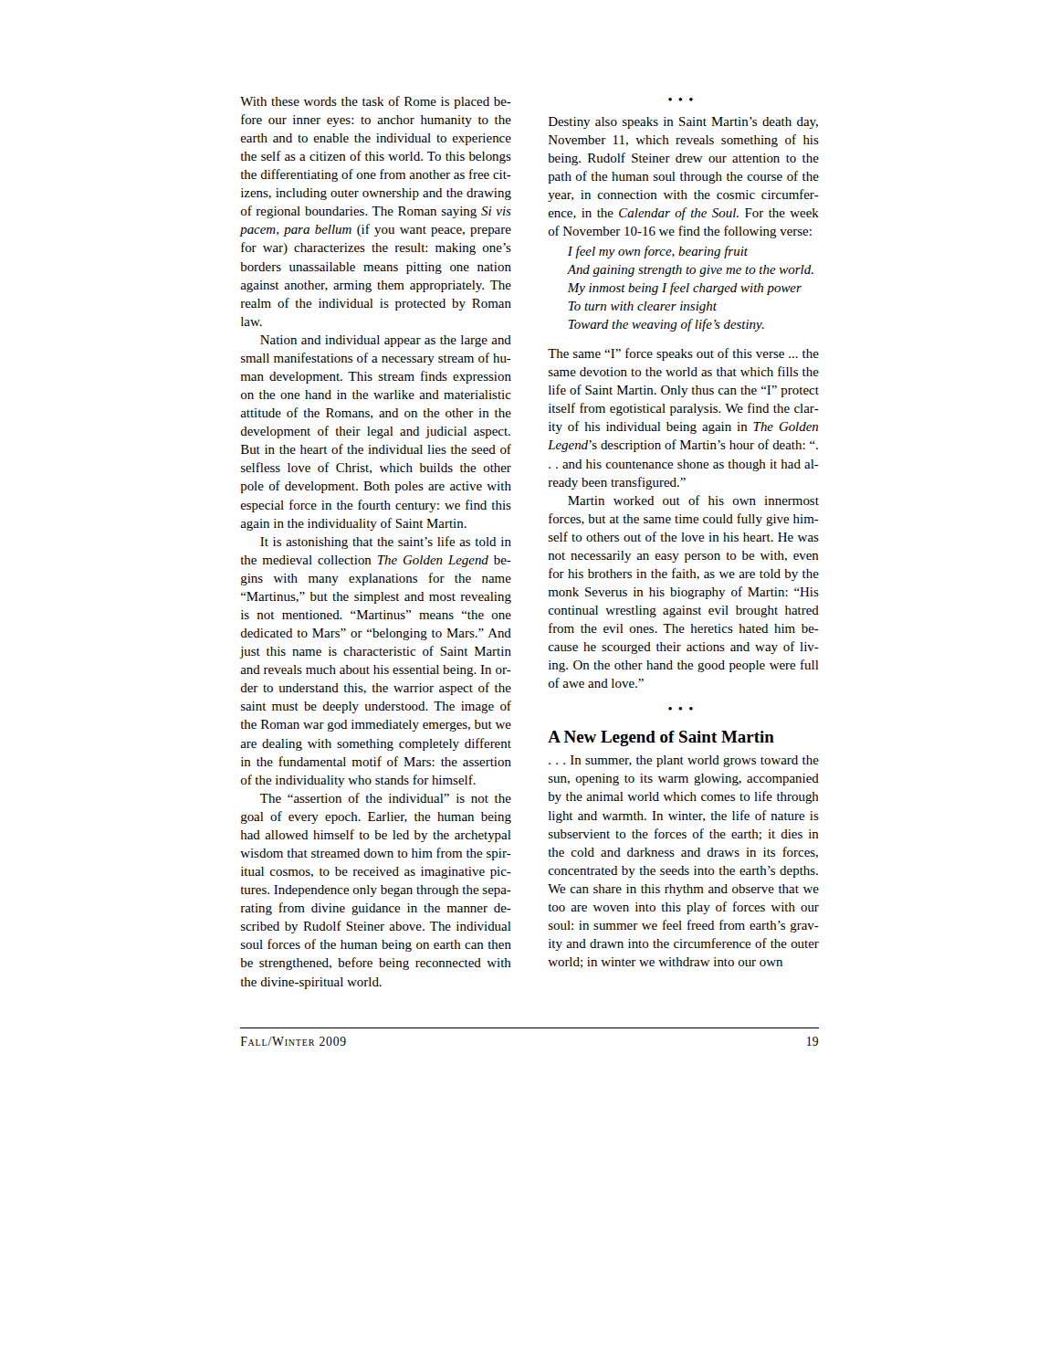With these words the task of Rome is placed before our inner eyes: to anchor humanity to the earth and to enable the individual to experience the self as a citizen of this world. To this belongs the differentiating of one from another as free citizens, including outer ownership and the drawing of regional boundaries. The Roman saying Si vis pacem, para bellum (if you want peace, prepare for war) characterizes the result: making one’s borders unassailable means pitting one nation against another, arming them appropriately. The realm of the individual is protected by Roman law.
Nation and individual appear as the large and small manifestations of a necessary stream of human development. This stream finds expression on the one hand in the warlike and materialistic attitude of the Romans, and on the other in the development of their legal and judicial aspect. But in the heart of the individual lies the seed of selfless love of Christ, which builds the other pole of development. Both poles are active with especial force in the fourth century: we find this again in the individuality of Saint Martin.
It is astonishing that the saint’s life as told in the medieval collection The Golden Legend begins with many explanations for the name “Martinus,” but the simplest and most revealing is not mentioned. “Martinus” means “the one dedicated to Mars” or “belonging to Mars.” And just this name is characteristic of Saint Martin and reveals much about his essential being. In order to understand this, the warrior aspect of the saint must be deeply understood. The image of the Roman war god immediately emerges, but we are dealing with something completely different in the fundamental motif of Mars: the assertion of the individuality who stands for himself.
The “assertion of the individual” is not the goal of every epoch. Earlier, the human being had allowed himself to be led by the archetypal wisdom that streamed down to him from the spiritual cosmos, to be received as imaginative pictures. Independence only began through the separating from divine guidance in the manner described by Rudolf Steiner above. The individual soul forces of the human being on earth can then be strengthened, before being reconnected with the divine-spiritual world.
•••
Destiny also speaks in Saint Martin’s death day, November 11, which reveals something of his being. Rudolf Steiner drew our attention to the path of the human soul through the course of the year, in connection with the cosmic circumference, in the Calendar of the Soul. For the week of November 10-16 we find the following verse:
I feel my own force, bearing fruit
And gaining strength to give me to the world.
My inmost being I feel charged with power
To turn with clearer insight
Toward the weaving of life’s destiny.
The same “I” force speaks out of this verse ... the same devotion to the world as that which fills the life of Saint Martin. Only thus can the “I” protect itself from egotistical paralysis. We find the clarity of his individual being again in The Golden Legend’s description of Martin’s hour of death: “. . . and his countenance shone as though it had already been transfigured.”
Martin worked out of his own innermost forces, but at the same time could fully give himself to others out of the love in his heart. He was not necessarily an easy person to be with, even for his brothers in the faith, as we are told by the monk Severus in his biography of Martin: “His continual wrestling against evil brought hatred from the evil ones. The heretics hated him because he scourged their actions and way of living. On the other hand the good people were full of awe and love.”
•••
A New Legend of Saint Martin
. . . In summer, the plant world grows toward the sun, opening to its warm glowing, accompanied by the animal world which comes to life through light and warmth. In winter, the life of nature is subservient to the forces of the earth; it dies in the cold and darkness and draws in its forces, concentrated by the seeds into the earth’s depths. We can share in this rhythm and observe that we too are woven into this play of forces with our soul: in summer we feel freed from earth’s gravity and drawn into the circumference of the outer world; in winter we withdraw into our own
Fall/Winter 2009
19